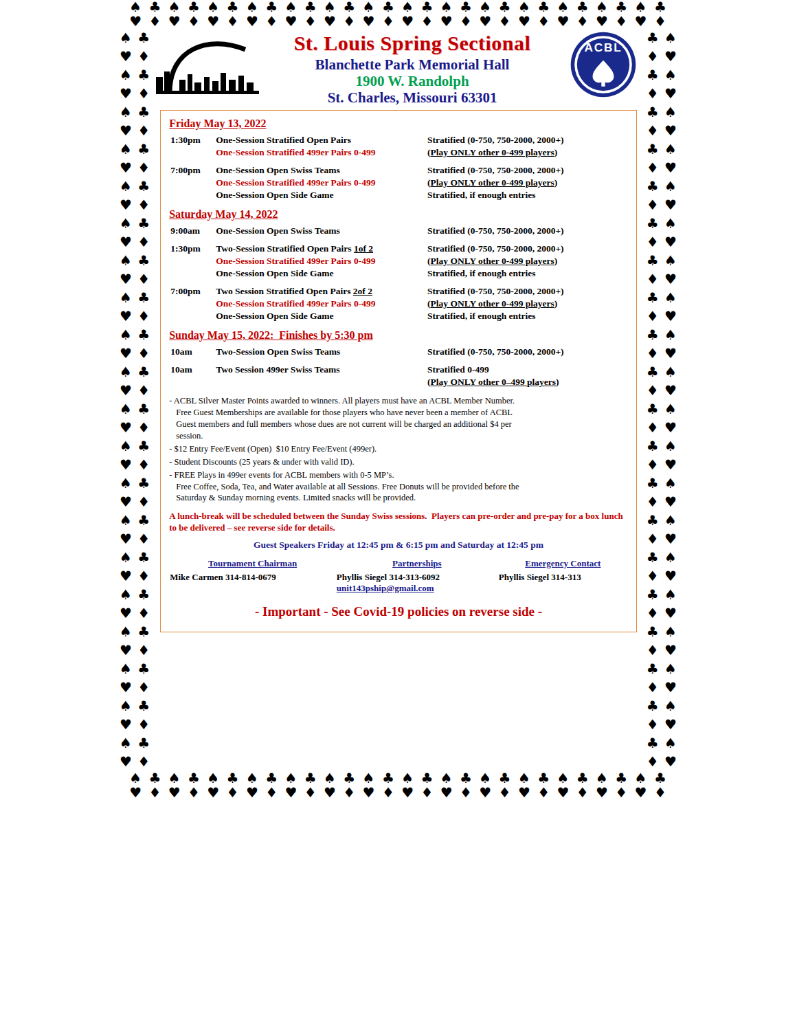♠ ♣ ♠ ♣ ♠ ♣ ♠ ♣ ♠ ♣ ♠ ♣ ♠ ♣ ♠ ♣ ♠ ♣ ♠ ♣ ♠ ♣ ♠ ♣ ♠ ♣ ♠ ♣
♥ ♦ ♥ ♦ ♥ ♦ ♥ ♦ ♥ ♦ ♥ ♦ ♥ ♦ ♥ ♦ ♥ ♦ ♥ ♦ ♥ ♦ ♥ ♦ ♥ ♦ ♥ ♦
♠ ♣ ♥ ♦ ♠ ♣ ♥ ♦ ♠ ♣ ♥ ♦ ♠ ♣ ♥ ♦ ♠ ♣ ♥ ♦ ♠ ♣ ♥ ♦ ♠ ♣ ♥ ♦ ♠ ♣ ♥ ♦ ♠ ♣ ♥ ♦ ♠ ♣ ♥ ♦ ♠ ♣ ♥ ♦ ♠ ♣ ♥ ♦ ♠ ♣ ♥ ♦ ♠ ♣ ♥ ♦ ♠ ♣ ♥ ♦ ♠ ♣ ♥ ♦ ♠ ♣ ♥ ♦ ♠ ♣ ♥ ♦ ♠ ♣ ♥ ♦ ♠ ♣ ♥ ♦
St. Louis Spring Sectional
Blanchette Park Memorial Hall
1900 W. Randolph
St. Charles, Missouri 63301
ACBL
Friday May 13, 2022
| 1:30pm | One-Session Stratified Open Pairs | Stratified (0-750, 750-2000, 2000+) |
| | One-Session Stratified 499er Pairs 0-499 | ( Play ONLY other 0-499 players ) |
| 7:00pm | One-Session Open Swiss Teams | Stratified (0-750, 750-2000, 2000+) |
| | One-Session Stratified 499er Pairs 0-499 | ( Play ONLY other 0-499 players ) |
| | One-Session Open Side Game | Stratified, if enough entries |
Saturday May 14, 2022
| 9:00am | One-Session Open Swiss Teams | Stratified (0-750, 750-2000, 2000+) |
| 1:30pm | Two-Session Stratified Open Pairs 1of 2 | Stratified (0-750, 750-2000, 2000+) |
| | One-Session Stratified 499er Pairs 0-499 | ( Play ONLY other 0-499 players ) |
| | One-Session Open Side Game | Stratified, if enough entries |
| 7:00pm | Two Session Stratified Open Pairs 2of 2 | Stratified (0-750, 750-2000, 2000+) |
| | One-Session Stratified 499er Pairs 0-499 | ( Play ONLY other 0-499 players ) |
| | One-Session Open Side Game | Stratified, if enough entries |
Sunday May 15, 2022: Finishes by 5:30 pm
| 10am | Two-Session Open Swiss Teams | Stratified (0-750, 750-2000, 2000+) |
| 10am | Two Session 499er Swiss Teams | Stratified 0-499 |
| | | ( Play ONLY other 0–499 players ) |
- ACBL Silver Master Points awarded to winners. All players must have an ACBL Member Number. Free Guest Memberships are available for those players who have never been a member of ACBL Guest members and full members whose dues are not current will be charged an additional $4 per session.
- $12 Entry Fee/Event (Open) $10 Entry Fee/Event (499er).
- Student Discounts (25 years & under with valid ID).
- FREE Plays in 499er events for ACBL members with 0-5 MP’s. Free Coffee, Soda, Tea, and Water available at all Sessions. Free Donuts will be provided before the Saturday & Sunday morning events. Limited snacks will be provided.
A lunch-break will be scheduled between the Sunday Swiss sessions. Players can pre-order and pre-pay for a box lunch to be delivered – see reverse side for details.
Guest Speakers Friday at 12:45 pm & 6:15 pm and Saturday at 12:45 pm
| Tournament Chairman | Partnerships | Emergency Contact |
| --- | --- | --- |
| Mike Carmen 314-814-0679 | Phyllis Siegel 314-313-6092 unit143pship@gmail.com | Phyllis Siegel 314-313 |
- Important - See Covid-19 policies on reverse side -
♣ ♠ ♦ ♥ ♣ ♠ ♦ ♥ ♣ ♠ ♦ ♥ ♣ ♠ ♦ ♥ ♣ ♠ ♦ ♥ ♣ ♠ ♦ ♥ ♣ ♠ ♦ ♥ ♣ ♠ ♦ ♥ ♣ ♠ ♦ ♥ ♣ ♠ ♦ ♥ ♣ ♠ ♦ ♥ ♣ ♠ ♦ ♥ ♣ ♠ ♦ ♥ ♣ ♠ ♦ ♥ ♣ ♠ ♦ ♥ ♣ ♠ ♦ ♥ ♣ ♠ ♦ ♥ ♣ ♠ ♦ ♥ ♣ ♠ ♦ ♥ ♣ ♠ ♦ ♥
♠ ♣ ♠ ♣ ♠ ♣ ♠ ♣ ♠ ♣ ♠ ♣ ♠ ♣ ♠ ♣ ♠ ♣ ♠ ♣ ♠ ♣ ♠ ♣ ♠ ♣ ♠ ♣
♥ ♦ ♥ ♦ ♥ ♦ ♥ ♦ ♥ ♦ ♥ ♦ ♥ ♦ ♥ ♦ ♥ ♦ ♥ ♦ ♥ ♦ ♥ ♦ ♥ ♦ ♥ ♦